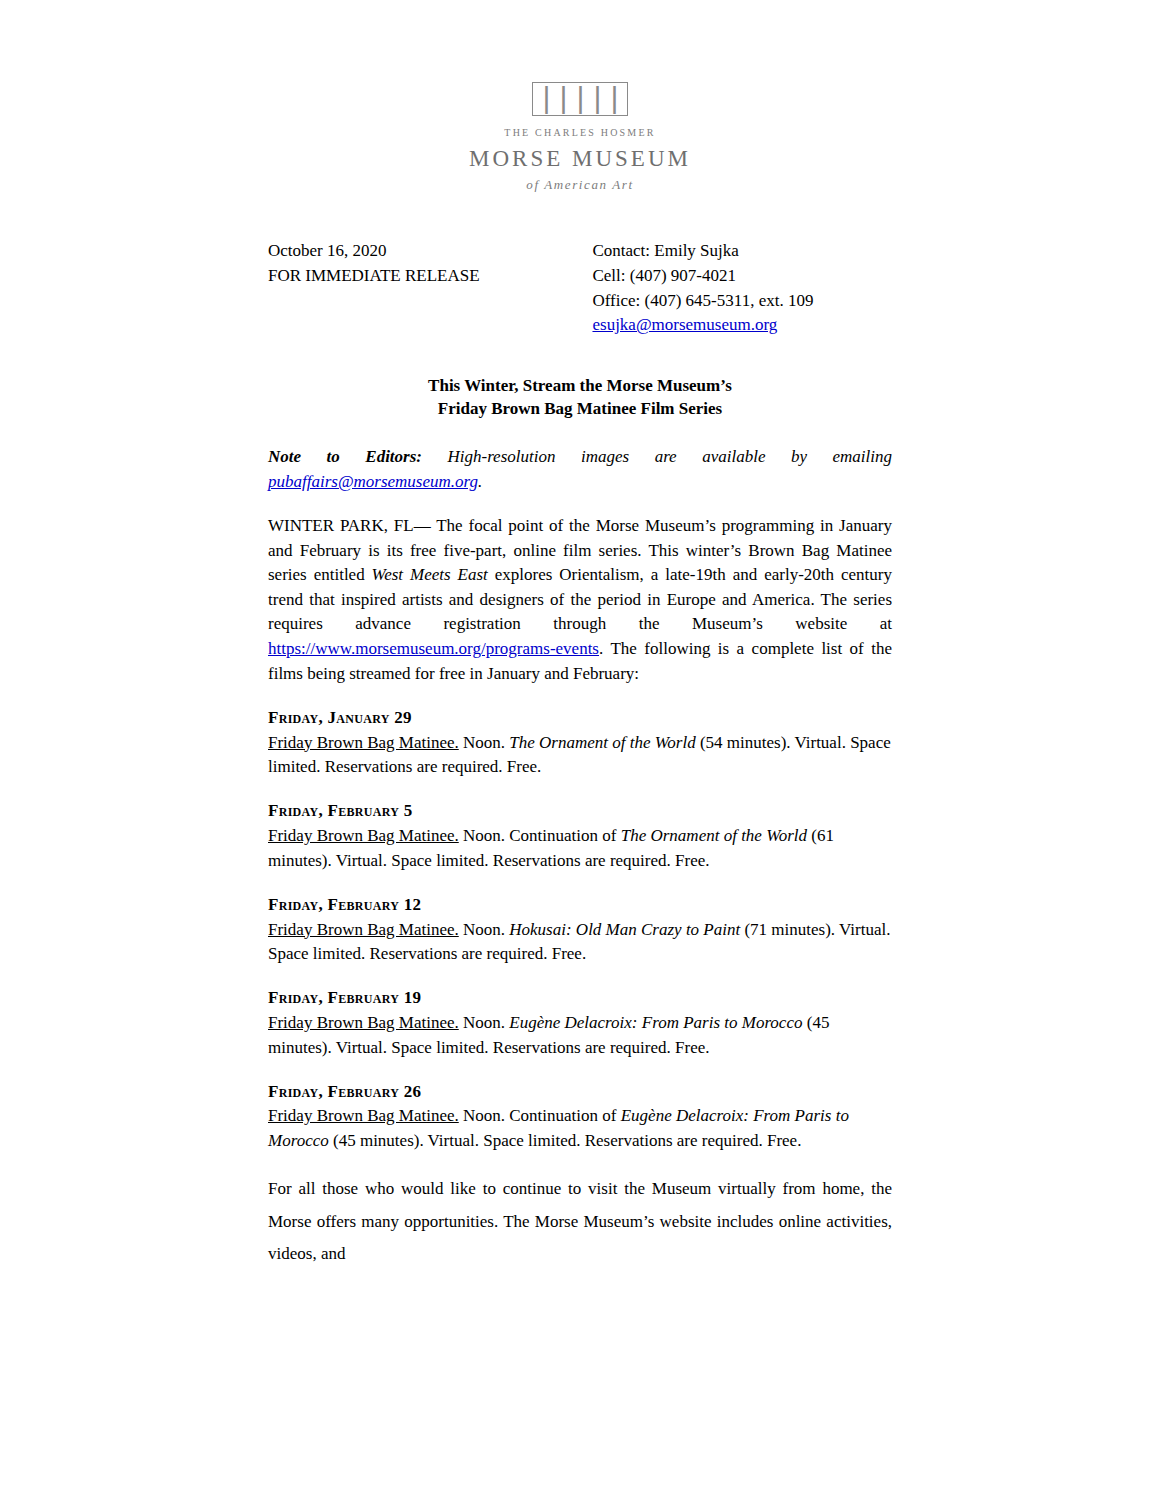|||||
The Charles Hosmer
Morse Museum
of American Art
| October 16, 2020 FOR IMMEDIATE RELEASE | Contact: Emily Sujka Cell: (407) 907-4021 Office: (407) 645-5311, ext. 109 esujka@morsemuseum.org |
This Winter, Stream the Morse Museum’s
Friday Brown Bag Matinee Film Series
Note to Editors: High-resolution images are available by emailing pubaffairs@morsemuseum.org.
WINTER PARK, FL— The focal point of the Morse Museum’s programming in January and February is its free five-part, online film series. This winter’s Brown Bag Matinee series entitled West Meets East explores Orientalism, a late-19th and early-20th century trend that inspired artists and designers of the period in Europe and America. The series requires advance registration through the Museum’s website at https://www.morsemuseum.org/programs-events. The following is a complete list of the films being streamed for free in January and February:
Friday, January 29
Friday Brown Bag Matinee. Noon. The Ornament of the World (54 minutes). Virtual. Space limited. Reservations are required. Free.
Friday, February 5
Friday Brown Bag Matinee. Noon. Continuation of The Ornament of the World (61 minutes). Virtual. Space limited. Reservations are required. Free.
Friday, February 12
Friday Brown Bag Matinee. Noon. Hokusai: Old Man Crazy to Paint (71 minutes). Virtual. Space limited. Reservations are required. Free.
Friday, February 19
Friday Brown Bag Matinee. Noon. Eugène Delacroix: From Paris to Morocco (45 minutes). Virtual. Space limited. Reservations are required. Free.
Friday, February 26
Friday Brown Bag Matinee. Noon. Continuation of Eugène Delacroix: From Paris to Morocco (45 minutes). Virtual. Space limited. Reservations are required. Free.
For all those who would like to continue to visit the Museum virtually from home, the Morse offers many opportunities. The Morse Museum’s website includes online activities, videos, and